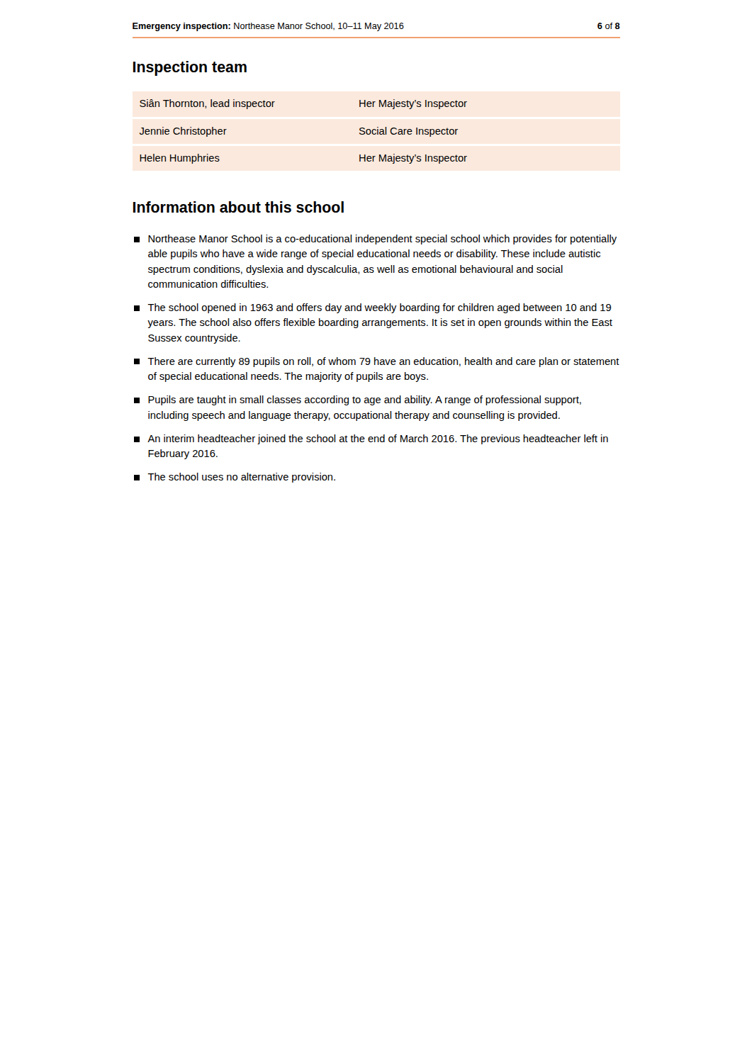Emergency inspection: Northease Manor School, 10–11 May 2016
6 of 8
Inspection team
| Siân Thornton, lead inspector | Her Majesty’s Inspector |
| Jennie Christopher | Social Care Inspector |
| Helen Humphries | Her Majesty’s Inspector |
Information about this school
Northease Manor School is a co-educational independent special school which provides for potentially able pupils who have a wide range of special educational needs or disability. These include autistic spectrum conditions, dyslexia and dyscalculia, as well as emotional behavioural and social communication difficulties.
The school opened in 1963 and offers day and weekly boarding for children aged between 10 and 19 years. The school also offers flexible boarding arrangements. It is set in open grounds within the East Sussex countryside.
There are currently 89 pupils on roll, of whom 79 have an education, health and care plan or statement of special educational needs. The majority of pupils are boys.
Pupils are taught in small classes according to age and ability. A range of professional support, including speech and language therapy, occupational therapy and counselling is provided.
An interim headteacher joined the school at the end of March 2016. The previous headteacher left in February 2016.
The school uses no alternative provision.